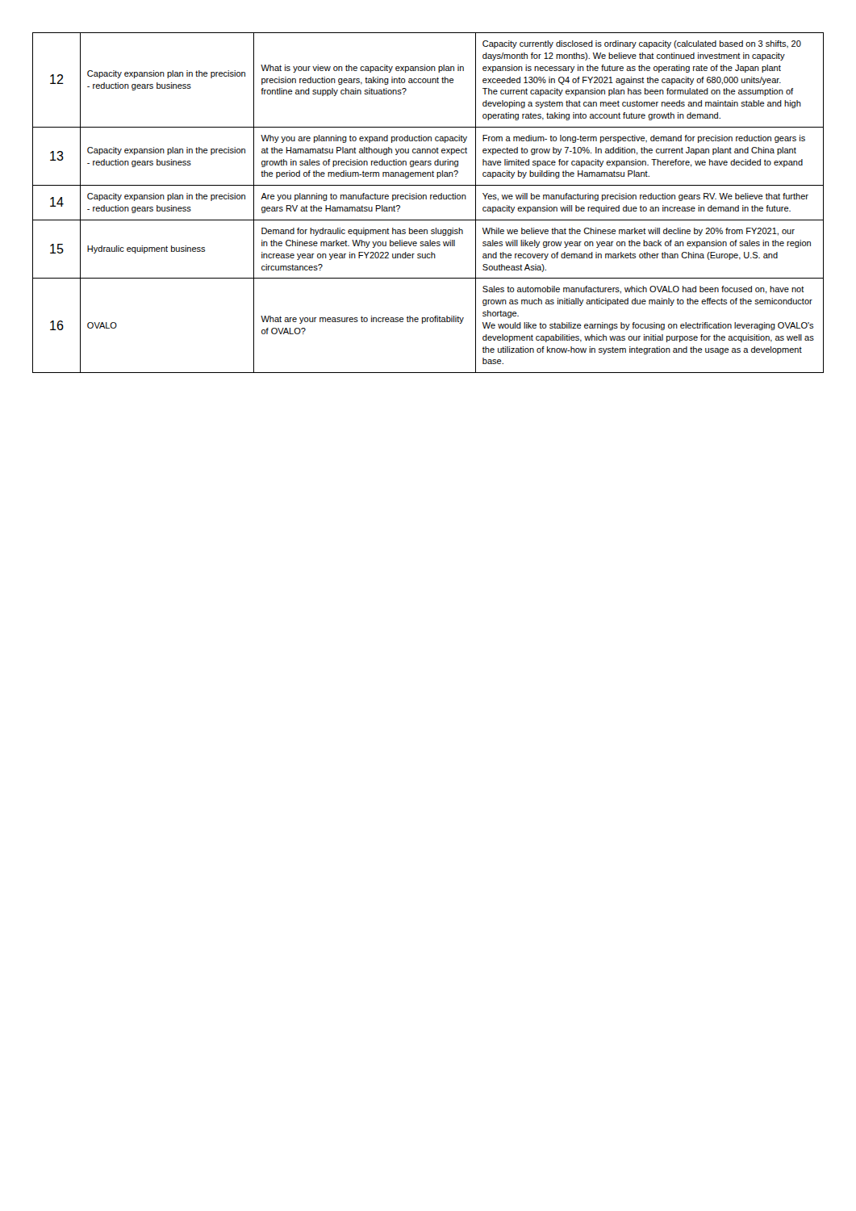| 12 | Capacity expansion plan in the precision - reduction gears business | What is your view on the capacity expansion plan in precision reduction gears, taking into account the frontline and supply chain situations? | Capacity currently disclosed is ordinary capacity (calculated based on 3 shifts, 20 days/month for 12 months). We believe that continued investment in capacity expansion is necessary in the future as the operating rate of the Japan plant exceeded 130% in Q4 of FY2021 against the capacity of 680,000 units/year. The current capacity expansion plan has been formulated on the assumption of developing a system that can meet customer needs and maintain stable and high operating rates, taking into account future growth in demand. |
| 13 | Capacity expansion plan in the precision - reduction gears business | Why you are planning to expand production capacity at the Hamamatsu Plant although you cannot expect growth in sales of precision reduction gears during the period of the medium-term management plan? | From a medium- to long-term perspective, demand for precision reduction gears is expected to grow by 7-10%. In addition, the current Japan plant and China plant have limited space for capacity expansion. Therefore, we have decided to expand capacity by building the Hamamatsu Plant. |
| 14 | Capacity expansion plan in the precision - reduction gears business | Are you planning to manufacture precision reduction gears RV at the Hamamatsu Plant? | Yes, we will be manufacturing precision reduction gears RV. We believe that further capacity expansion will be required due to an increase in demand in the future. |
| 15 | Hydraulic equipment business | Demand for hydraulic equipment has been sluggish in the Chinese market. Why you believe sales will increase year on year in FY2022 under such circumstances? | While we believe that the Chinese market will decline by 20% from FY2021, our sales will likely grow year on year on the back of an expansion of sales in the region and the recovery of demand in markets other than China (Europe, U.S. and Southeast Asia). |
| 16 | OVALO | What are your measures to increase the profitability of OVALO? | Sales to automobile manufacturers, which OVALO had been focused on, have not grown as much as initially anticipated due mainly to the effects of the semiconductor shortage. We would like to stabilize earnings by focusing on electrification leveraging OVALO's development capabilities, which was our initial purpose for the acquisition, as well as the utilization of know-how in system integration and the usage as a development base. |